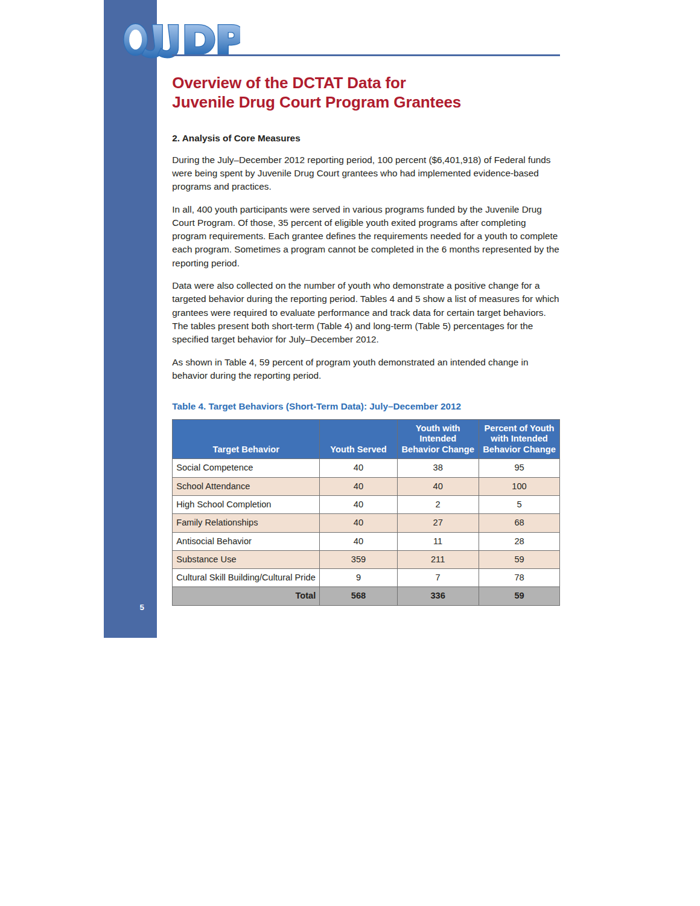5
Overview of the DCTAT Data for
Juvenile Drug Court Program Grantees
2. Analysis of Core Measures
During the July–December 2012 reporting period, 100 percent ($6,401,918) of Federal funds were being spent by Juvenile Drug Court grantees who had implemented evidence-based programs and practices.
In all, 400 youth participants were served in various programs funded by the Juvenile Drug Court Program. Of those, 35 percent of eligible youth exited programs after completing program requirements. Each grantee defines the requirements needed for a youth to complete each program. Sometimes a program cannot be completed in the 6 months represented by the reporting period.
Data were also collected on the number of youth who demonstrate a positive change for a targeted behavior during the reporting period. Tables 4 and 5 show a list of measures for which grantees were required to evaluate performance and track data for certain target behaviors. The tables present both short-term (Table 4) and long-term (Table 5) percentages for the specified target behavior for July–December 2012.
As shown in Table 4, 59 percent of program youth demonstrated an intended change in behavior during the reporting period.
Table 4. Target Behaviors (Short-Term Data): July–December 2012
| Target Behavior | Youth Served | Youth with Intended Behavior Change | Percent of Youth with Intended Behavior Change |
| --- | --- | --- | --- |
| Social Competence | 40 | 38 | 95 |
| School Attendance | 40 | 40 | 100 |
| High School Completion | 40 | 2 | 5 |
| Family Relationships | 40 | 27 | 68 |
| Antisocial Behavior | 40 | 11 | 28 |
| Substance Use | 359 | 211 | 59 |
| Cultural Skill Building/Cultural Pride | 9 | 7 | 78 |
| Total | 568 | 336 | 59 |